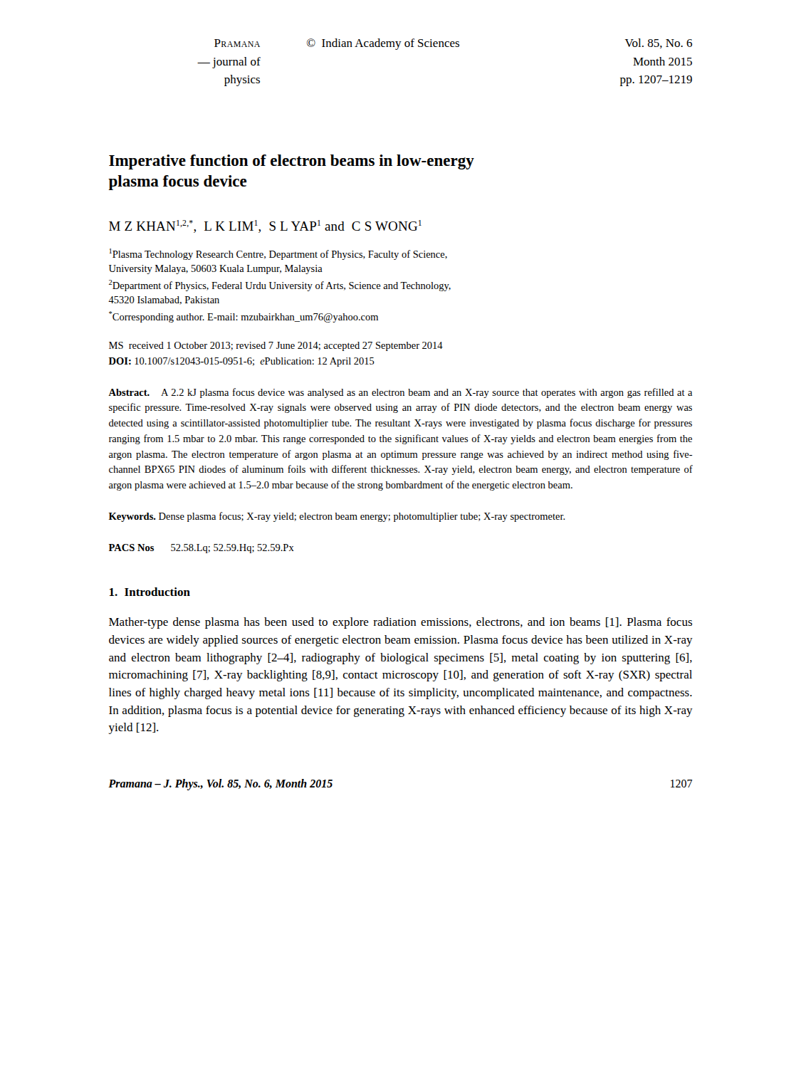| Pramana — journal of physics | © Indian Academy of Sciences | Vol. 85, No. 6 Month 2015 pp. 1207–1219 |
Imperative function of electron beams in low-energy
plasma focus device
M Z KHAN1,2,*, L K LIM1, S L YAP1 and C S WONG1
1Plasma Technology Research Centre, Department of Physics, Faculty of Science,
University Malaya, 50603 Kuala Lumpur, Malaysia
2Department of Physics, Federal Urdu University of Arts, Science and Technology,
45320 Islamabad, Pakistan
*Corresponding author. E-mail: mzubairkhan_um76@yahoo.com
MS received 1 October 2013; revised 7 June 2014; accepted 27 September 2014
DOI: 10.1007/s12043-015-0951-6; e Publication: 12 April 2015
Abstract. A 2.2 kJ plasma focus device was analysed as an electron beam and an X-ray source that operates with argon gas refilled at a specific pressure. Time-resolved X-ray signals were observed using an array of PIN diode detectors, and the electron beam energy was detected using a scintillator-assisted photomultiplier tube. The resultant X-rays were investigated by plasma focus discharge for pressures ranging from 1.5 mbar to 2.0 mbar. This range corresponded to the significant values of X-ray yields and electron beam energies from the argon plasma. The electron temperature of argon plasma at an optimum pressure range was achieved by an indirect method using five-channel BPX65 PIN diodes of aluminum foils with different thicknesses. X-ray yield, electron beam energy, and electron temperature of argon plasma were achieved at 1.5–2.0 mbar because of the strong bombardment of the energetic electron beam.
Keywords. Dense plasma focus; X-ray yield; electron beam energy; photomultiplier tube; X-ray spectrometer.
PACS Nos 52.58.Lq; 52.59.Hq; 52.59.Px
1. Introduction
Mather-type dense plasma has been used to explore radiation emissions, electrons, and ion beams [1]. Plasma focus devices are widely applied sources of energetic electron beam emission. Plasma focus device has been utilized in X-ray and electron beam lithography [2–4], radiography of biological specimens [5], metal coating by ion sputtering [6], micromachining [7], X-ray backlighting [8,9], contact microscopy [10], and generation of soft X-ray (SXR) spectral lines of highly charged heavy metal ions [11] because of its simplicity, uncomplicated maintenance, and compactness. In addition, plasma focus is a potential device for generating X-rays with enhanced efficiency because of its high X-ray yield [12].
Pramana – J. Phys., Vol. 85, No. 6, Month 2015 1207